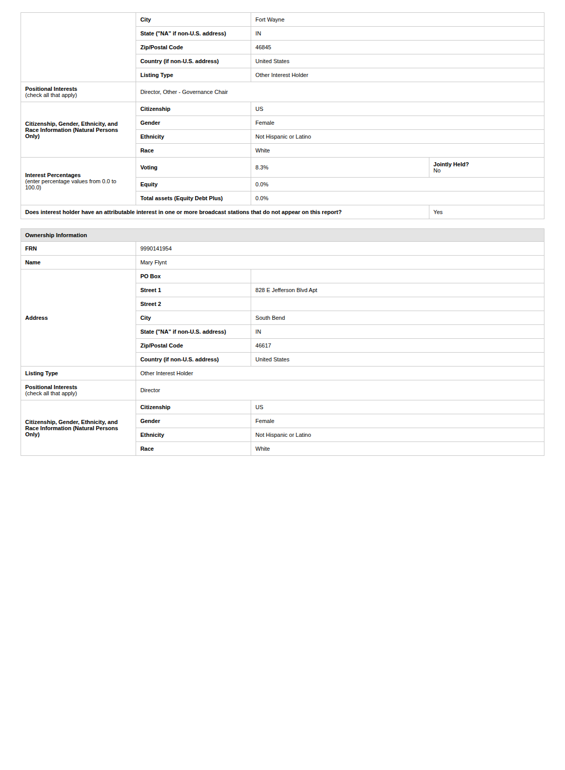| | City | Fort Wayne |
| State ("NA" if non-U.S. address) | IN |
| Zip/Postal Code | 46845 |
| Country (if non-U.S. address) | United States |
| Listing Type | Other Interest Holder |
| Positional Interests (check all that apply) | Director, Other - Governance Chair |
| Citizenship, Gender, Ethnicity, and Race Information (Natural Persons Only) | Citizenship | US |
| Gender | Female |
| Ethnicity | Not Hispanic or Latino |
| Race | White |
| Interest Percentages (enter percentage values from 0.0 to 100.0) | Voting | 8.3% | Jointly Held? No |
| Equity | 0.0% |
| Total assets (Equity Debt Plus) | 0.0% |
| Does interest holder have an attributable interest in one or more broadcast stations that do not appear on this report? | Yes |
| Ownership Information |
| FRN | 9990141954 |
| Name | Mary Flynt |
| Address | PO Box | |
| Street 1 | 828 E Jefferson Blvd Apt |
| Street 2 | |
| City | South Bend |
| State ("NA" if non-U.S. address) | IN |
| Zip/Postal Code | 46617 |
| Country (if non-U.S. address) | United States |
| Listing Type | Other Interest Holder |
| Positional Interests (check all that apply) | Director |
| Citizenship, Gender, Ethnicity, and Race Information (Natural Persons Only) | Citizenship | US |
| Gender | Female |
| Ethnicity | Not Hispanic or Latino |
| Race | White |